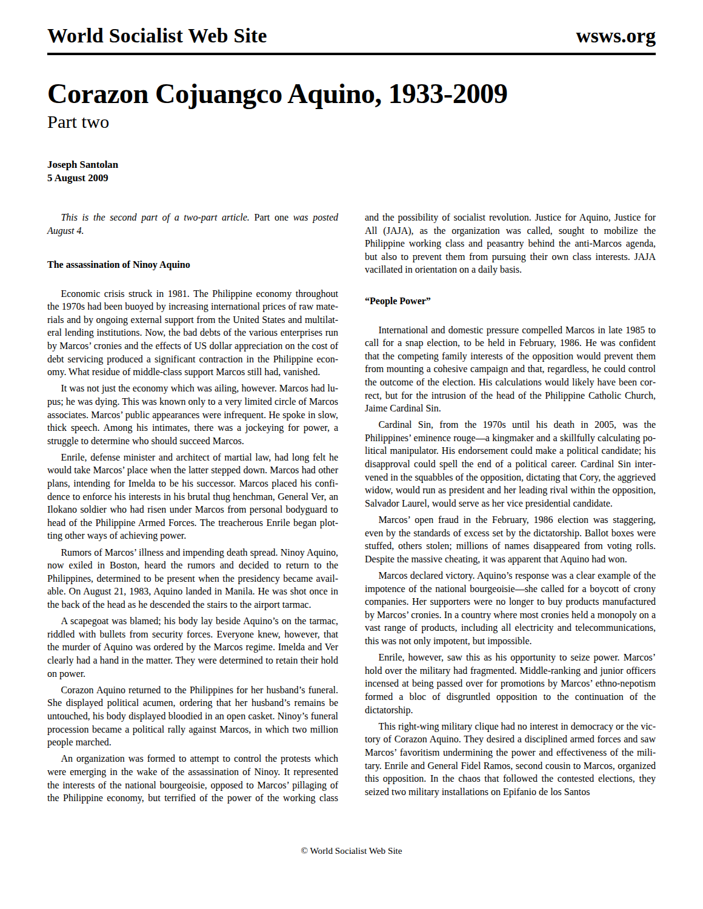World Socialist Web Site
wsws.org
Corazon Cojuangco Aquino, 1933-2009
Part two
Joseph Santolan 5 August 2009
This is the second part of a two-part article. Part one was posted August 4.
The assassination of Ninoy Aquino
Economic crisis struck in 1981. The Philippine economy throughout the 1970s had been buoyed by increasing international prices of raw materials and by ongoing external support from the United States and multilateral lending institutions. Now, the bad debts of the various enterprises run by Marcos’ cronies and the effects of US dollar appreciation on the cost of debt servicing produced a significant contraction in the Philippine economy. What residue of middle-class support Marcos still had, vanished.
It was not just the economy which was ailing, however. Marcos had lupus; he was dying. This was known only to a very limited circle of Marcos associates. Marcos’ public appearances were infrequent. He spoke in slow, thick speech. Among his intimates, there was a jockeying for power, a struggle to determine who should succeed Marcos.
Enrile, defense minister and architect of martial law, had long felt he would take Marcos’ place when the latter stepped down. Marcos had other plans, intending for Imelda to be his successor. Marcos placed his confidence to enforce his interests in his brutal thug henchman, General Ver, an Ilokano soldier who had risen under Marcos from personal bodyguard to head of the Philippine Armed Forces. The treacherous Enrile began plotting other ways of achieving power.
Rumors of Marcos’ illness and impending death spread. Ninoy Aquino, now exiled in Boston, heard the rumors and decided to return to the Philippines, determined to be present when the presidency became available. On August 21, 1983, Aquino landed in Manila. He was shot once in the back of the head as he descended the stairs to the airport tarmac.
A scapegoat was blamed; his body lay beside Aquino’s on the tarmac, riddled with bullets from security forces. Everyone knew, however, that the murder of Aquino was ordered by the Marcos regime. Imelda and Ver clearly had a hand in the matter. They were determined to retain their hold on power.
Corazon Aquino returned to the Philippines for her husband’s funeral. She displayed political acumen, ordering that her husband’s remains be untouched, his body displayed bloodied in an open casket. Ninoy’s funeral procession became a political rally against Marcos, in which two million people marched.
An organization was formed to attempt to control the protests which were emerging in the wake of the assassination of Ninoy. It represented the interests of the national bourgeoisie, opposed to Marcos’ pillaging of the Philippine economy, but terrified of the power of the working class and the possibility of socialist revolution. Justice for Aquino, Justice for All (JAJA), as the organization was called, sought to mobilize the Philippine working class and peasantry behind the anti-Marcos agenda, but also to prevent them from pursuing their own class interests. JAJA vacillated in orientation on a daily basis.
“People Power”
International and domestic pressure compelled Marcos in late 1985 to call for a snap election, to be held in February, 1986. He was confident that the competing family interests of the opposition would prevent them from mounting a cohesive campaign and that, regardless, he could control the outcome of the election. His calculations would likely have been correct, but for the intrusion of the head of the Philippine Catholic Church, Jaime Cardinal Sin.
Cardinal Sin, from the 1970s until his death in 2005, was the Philippines’ eminence rouge—a kingmaker and a skillfully calculating political manipulator. His endorsement could make a political candidate; his disapproval could spell the end of a political career. Cardinal Sin intervened in the squabbles of the opposition, dictating that Cory, the aggrieved widow, would run as president and her leading rival within the opposition, Salvador Laurel, would serve as her vice presidential candidate.
Marcos’ open fraud in the February, 1986 election was staggering, even by the standards of excess set by the dictatorship. Ballot boxes were stuffed, others stolen; millions of names disappeared from voting rolls. Despite the massive cheating, it was apparent that Aquino had won.
Marcos declared victory. Aquino’s response was a clear example of the impotence of the national bourgeoisie—she called for a boycott of crony companies. Her supporters were no longer to buy products manufactured by Marcos’ cronies. In a country where most cronies held a monopoly on a vast range of products, including all electricity and telecommunications, this was not only impotent, but impossible.
Enrile, however, saw this as his opportunity to seize power. Marcos’ hold over the military had fragmented. Middle-ranking and junior officers incensed at being passed over for promotions by Marcos’ ethno-nepotism formed a bloc of disgruntled opposition to the continuation of the dictatorship.
This right-wing military clique had no interest in democracy or the victory of Corazon Aquino. They desired a disciplined armed forces and saw Marcos’ favoritism undermining the power and effectiveness of the military. Enrile and General Fidel Ramos, second cousin to Marcos, organized this opposition. In the chaos that followed the contested elections, they seized two military installations on Epifanio de los Santos
© World Socialist Web Site